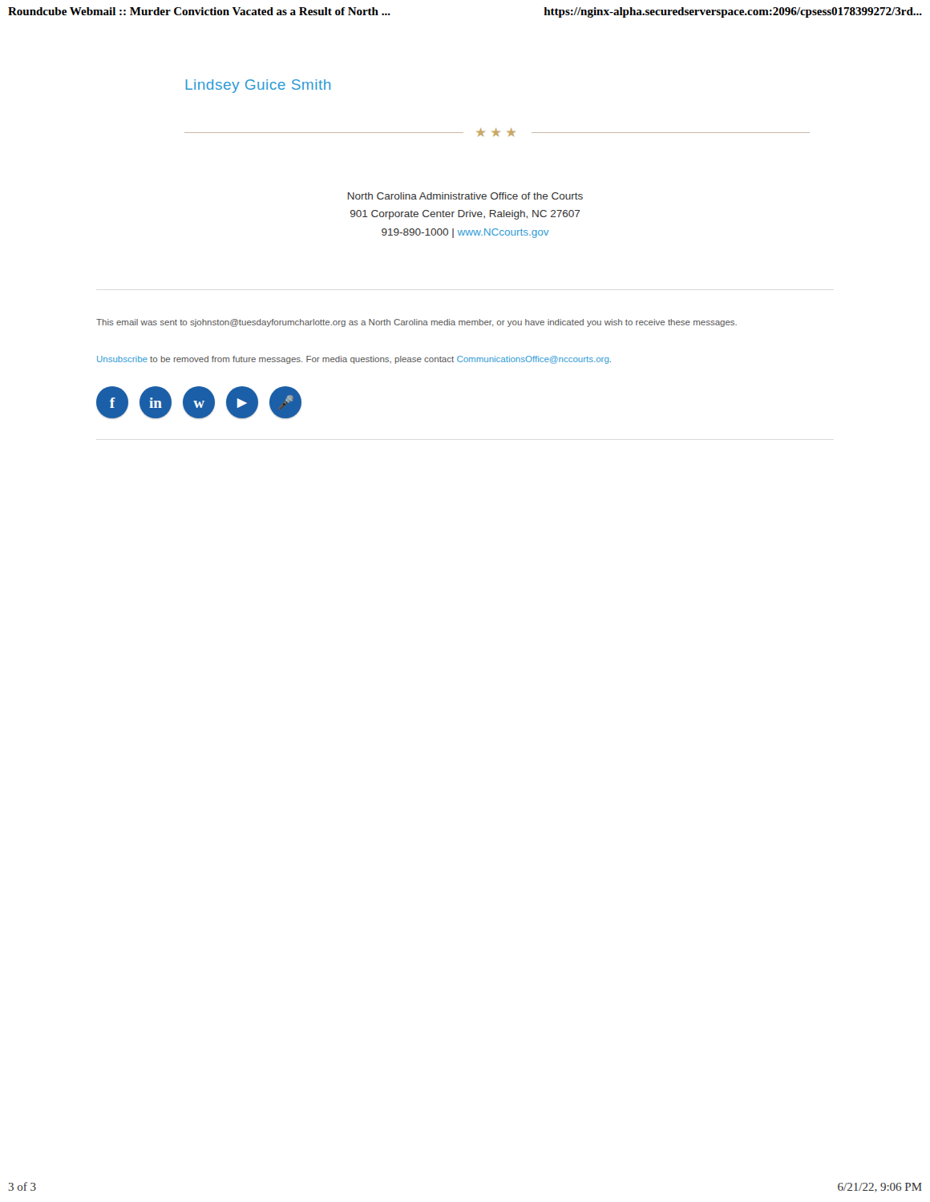Roundcube Webmail :: Murder Conviction Vacated as a Result of North ... https://nginx-alpha.securedserverspace.com:2096/cpsess0178399272/3rd...
Lindsey Guice Smith
★★★
North Carolina Administrative Office of the Courts
901 Corporate Center Drive, Raleigh, NC 27607
919-890-1000 | www.NCcourts.gov
This email was sent to sjohnston@tuesdayforumcharlotte.org as a North Carolina media member, or you have indicated you wish to receive these messages.
Unsubscribe to be removed from future messages. For media questions, please contact CommunicationsOffice@nccourts.org.
f in w ▶ 🎤
3 of 3 6/21/22, 9:06 PM